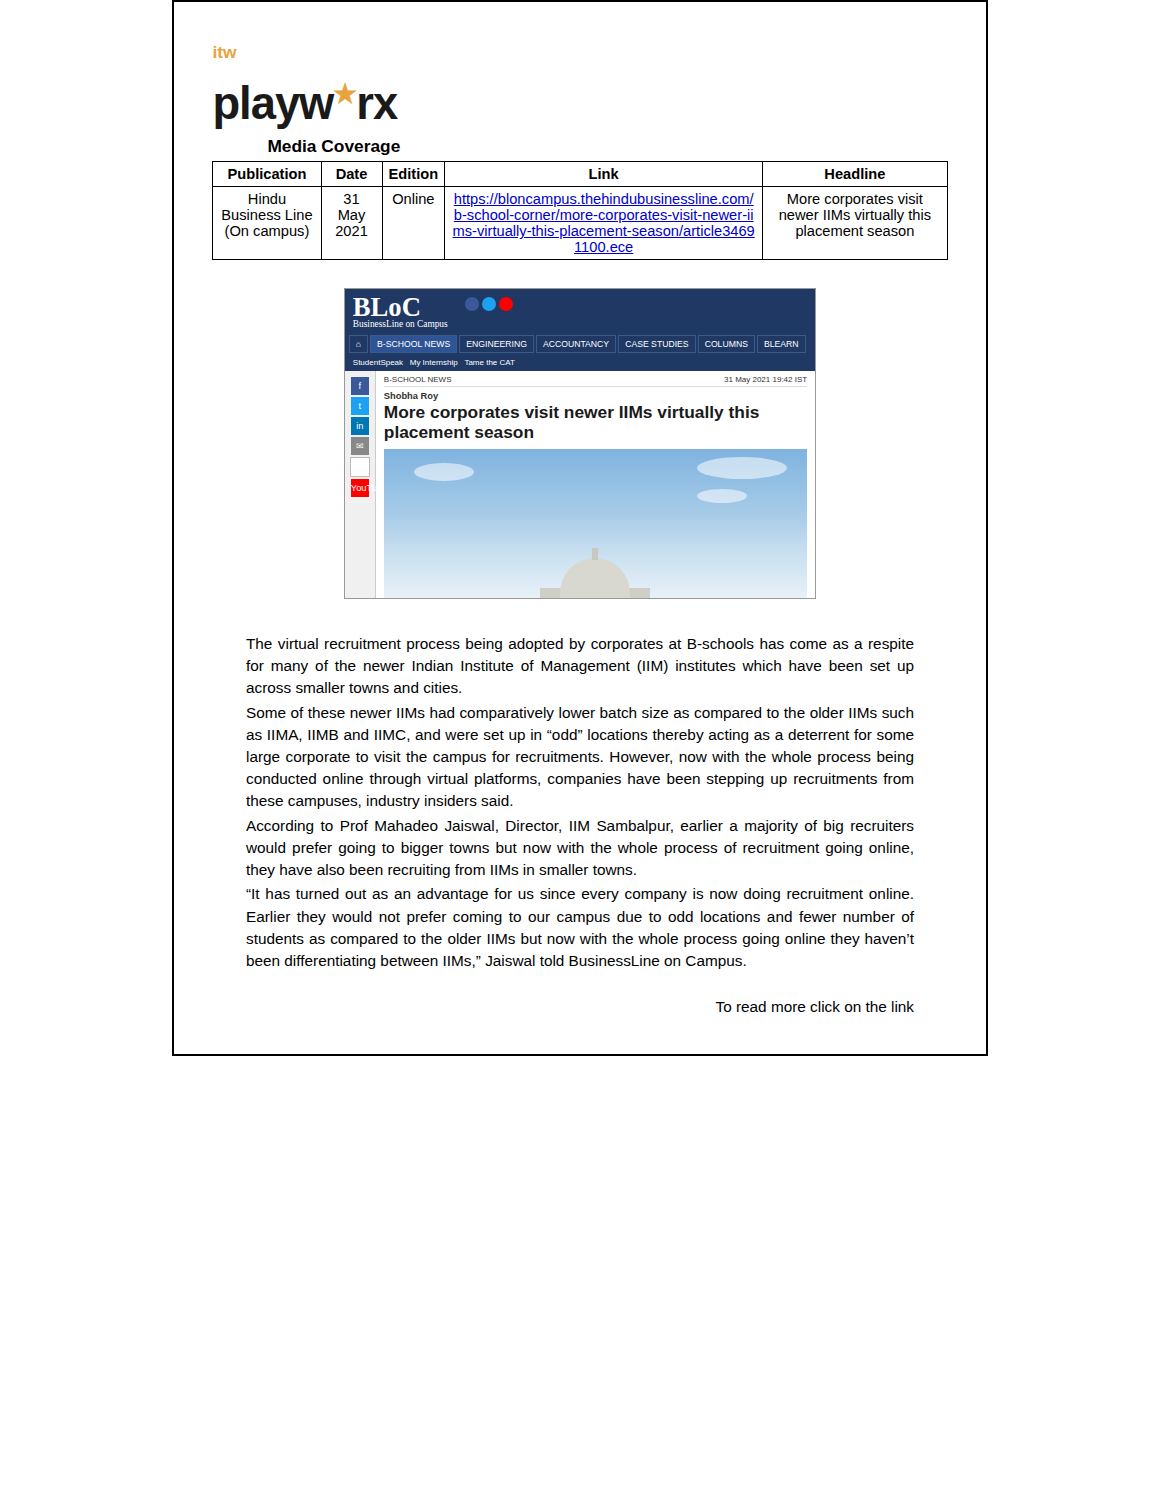itw
play w★rx
Media Coverage
| Publication | Date | Edition | Link | Headline |
| --- | --- | --- | --- | --- |
| Hindu Business Line (On campus) | 31 May 2021 | Online | https://bloncampus.thehindubusinessline.com/b-school-corner/more-corporates-visit-newer-iims-virtually-this-placement-season/article34691100.ece | More corporates visit newer IIMs virtually this placement season |
BLoC
BusinessLine on Campus
⌂ B-SCHOOL NEWS ENGINEERING ACCOUNTANCY CASE STUDIES COLUMNS BLEARN
StudentSpeak My Internship Tame the CAT
f
t
in
✉
aA
YouTube
B-SCHOOL NEWS 31 May 2021 19:42 IST
Shobha Roy
More corporates visit newer IIMs virtually this placement season
The virtual recruitment process being adopted by corporates at B-schools has come as a respite for many of the newer Indian Institute of Management (IIM) institutes which have been set up across smaller towns and cities.
Some of these newer IIMs had comparatively lower batch size as compared to the older IIMs such as IIMA, IIMB and IIMC, and were set up in “odd” locations thereby acting as a deterrent for some large corporate to visit the campus for recruitments. However, now with the whole process being conducted online through virtual platforms, companies have been stepping up recruitments from these campuses, industry insiders said.
According to Prof Mahadeo Jaiswal, Director, IIM Sambalpur, earlier a majority of big recruiters would prefer going to bigger towns but now with the whole process of recruitment going online, they have also been recruiting from IIMs in smaller towns.
“It has turned out as an advantage for us since every company is now doing recruitment online. Earlier they would not prefer coming to our campus due to odd locations and fewer number of students as compared to the older IIMs but now with the whole process going online they haven’t been differentiating between IIMs,” Jaiswal told BusinessLine on Campus.
To read more click on the link